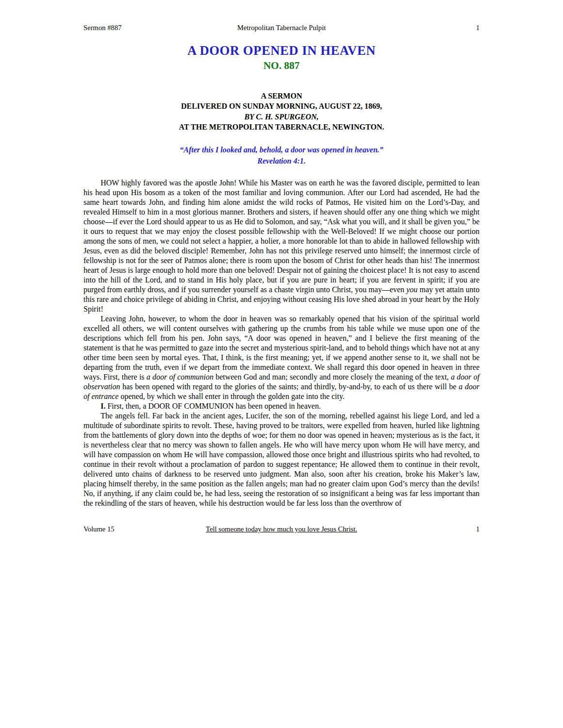Sermon #887
Metropolitan Tabernacle Pulpit
1
A DOOR OPENED IN HEAVEN
NO. 887
A SERMON
DELIVERED ON SUNDAY MORNING, AUGUST 22, 1869,
BY C. H. SPURGEON,
AT THE METROPOLITAN TABERNACLE, NEWINGTON.
“After this I looked and, behold, a door was opened in heaven.”
Revelation 4:1.
HOW highly favored was the apostle John! While his Master was on earth he was the favored disciple, permitted to lean his head upon His bosom as a token of the most familiar and loving communion. After our Lord had ascended, He had the same heart towards John, and finding him alone amidst the wild rocks of Patmos, He visited him on the Lord’s-Day, and revealed Himself to him in a most glorious manner. Brothers and sisters, if heaven should offer any one thing which we might choose—if ever the Lord should appear to us as He did to Solomon, and say, “Ask what you will, and it shall be given you,” be it ours to request that we may enjoy the closest possible fellowship with the Well-Beloved! If we might choose our portion among the sons of men, we could not select a happier, a holier, a more honorable lot than to abide in hallowed fellowship with Jesus, even as did the beloved disciple! Remember, John has not this privilege reserved unto himself; the innermost circle of fellowship is not for the seer of Patmos alone; there is room upon the bosom of Christ for other heads than his! The innermost heart of Jesus is large enough to hold more than one beloved! Despair not of gaining the choicest place! It is not easy to ascend into the hill of the Lord, and to stand in His holy place, but if you are pure in heart; if you are fervent in spirit; if you are purged from earthly dross, and if you surrender yourself as a chaste virgin unto Christ, you may—even you may yet attain unto this rare and choice privilege of abiding in Christ, and enjoying without ceasing His love shed abroad in your heart by the Holy Spirit!
Leaving John, however, to whom the door in heaven was so remarkably opened that his vision of the spiritual world excelled all others, we will content ourselves with gathering up the crumbs from his table while we muse upon one of the descriptions which fell from his pen. John says, “A door was opened in heaven,” and I believe the first meaning of the statement is that he was permitted to gaze into the secret and mysterious spirit-land, and to behold things which have not at any other time been seen by mortal eyes. That, I think, is the first meaning; yet, if we append another sense to it, we shall not be departing from the truth, even if we depart from the immediate context. We shall regard this door opened in heaven in three ways. First, there is a door of communion between God and man; secondly and more closely the meaning of the text, a door of observation has been opened with regard to the glories of the saints; and thirdly, by-and-by, to each of us there will be a door of entrance opened, by which we shall enter in through the golden gate into the city.
I. First, then, a DOOR OF COMMUNION has been opened in heaven.
The angels fell. Far back in the ancient ages, Lucifer, the son of the morning, rebelled against his liege Lord, and led a multitude of subordinate spirits to revolt. These, having proved to be traitors, were expelled from heaven, hurled like lightning from the battlements of glory down into the depths of woe; for them no door was opened in heaven; mysterious as is the fact, it is nevertheless clear that no mercy was shown to fallen angels. He who will have mercy upon whom He will have mercy, and will have compassion on whom He will have compassion, allowed those once bright and illustrious spirits who had revolted, to continue in their revolt without a proclamation of pardon to suggest repentance; He allowed them to continue in their revolt, delivered unto chains of darkness to be reserved unto judgment. Man also, soon after his creation, broke his Maker’s law, placing himself thereby, in the same position as the fallen angels; man had no greater claim upon God’s mercy than the devils! No, if anything, if any claim could be, he had less, seeing the restoration of so insignificant a being was far less important than the rekindling of the stars of heaven, while his destruction would be far less loss than the overthrow of
Volume 15
Tell someone today how much you love Jesus Christ.
1